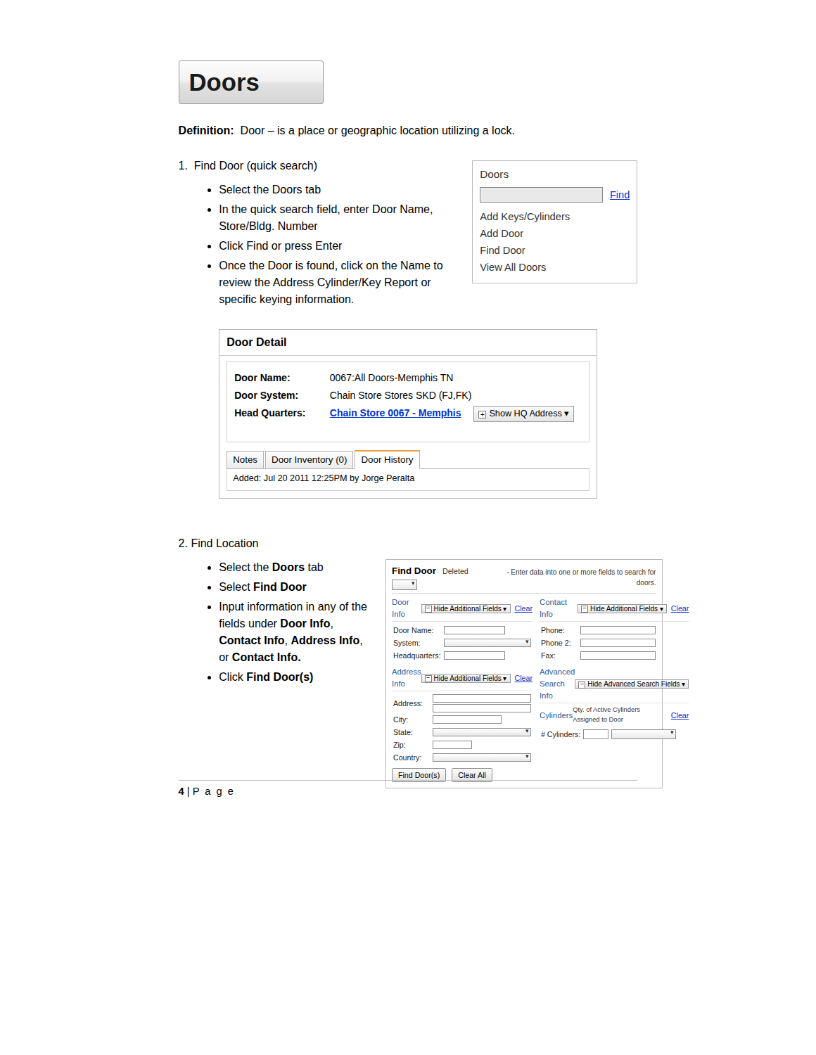Doors
Definition: Door – is a place or geographic location utilizing a lock.
1. Find Door (quick search)
Select the Doors tab
In the quick search field, enter Door Name, Store/Bldg. Number
Click Find or press Enter
Once the Door is found, click on the Name to review the Address Cylinder/Key Report or specific keying information.
Doors
Find
Add Keys/Cylinders
Add Door
Find Door
View All Doors
Door Detail
| Door Name: | 0067:All Doors-Memphis TN |
| Door System: | Chain Store Stores SKD (FJ,FK) |
| Head Quarters: | Chain Store 0067 - Memphis + Show HQ Address ▾ |
Notes Door Inventory (0) Door History
Added: Jul 20 2011 12:25PM by Jorge Peralta
2. Find Location
Select the Doors tab
Select Find Door
Input information in any of the fields under Door Info, Contact Info, Address Info, or Contact Info.
Click Find Door(s)
Find Door Deleted
- Enter data into one or more fields to search for doors.
Door Info −Hide Additional Fields ▾Clear
| Door Name: | |
| System: | |
| Headquarters: | |
Address Info −Hide Additional Fields ▾Clear
| Address: | |
| City: | |
| State: | |
| Zip: | |
| Country: | |
Find Door(s) Clear All
Contact Info −Hide Additional Fields ▾Clear
| Phone: | |
| Phone 2: | |
| Fax: | |
Advanced Search Info −Hide Advanced Search Fields ▾
Cylinders Qty. of Active Cylinders Assigned to Door Clear
| # Cylinders: | |
4 | P a g e